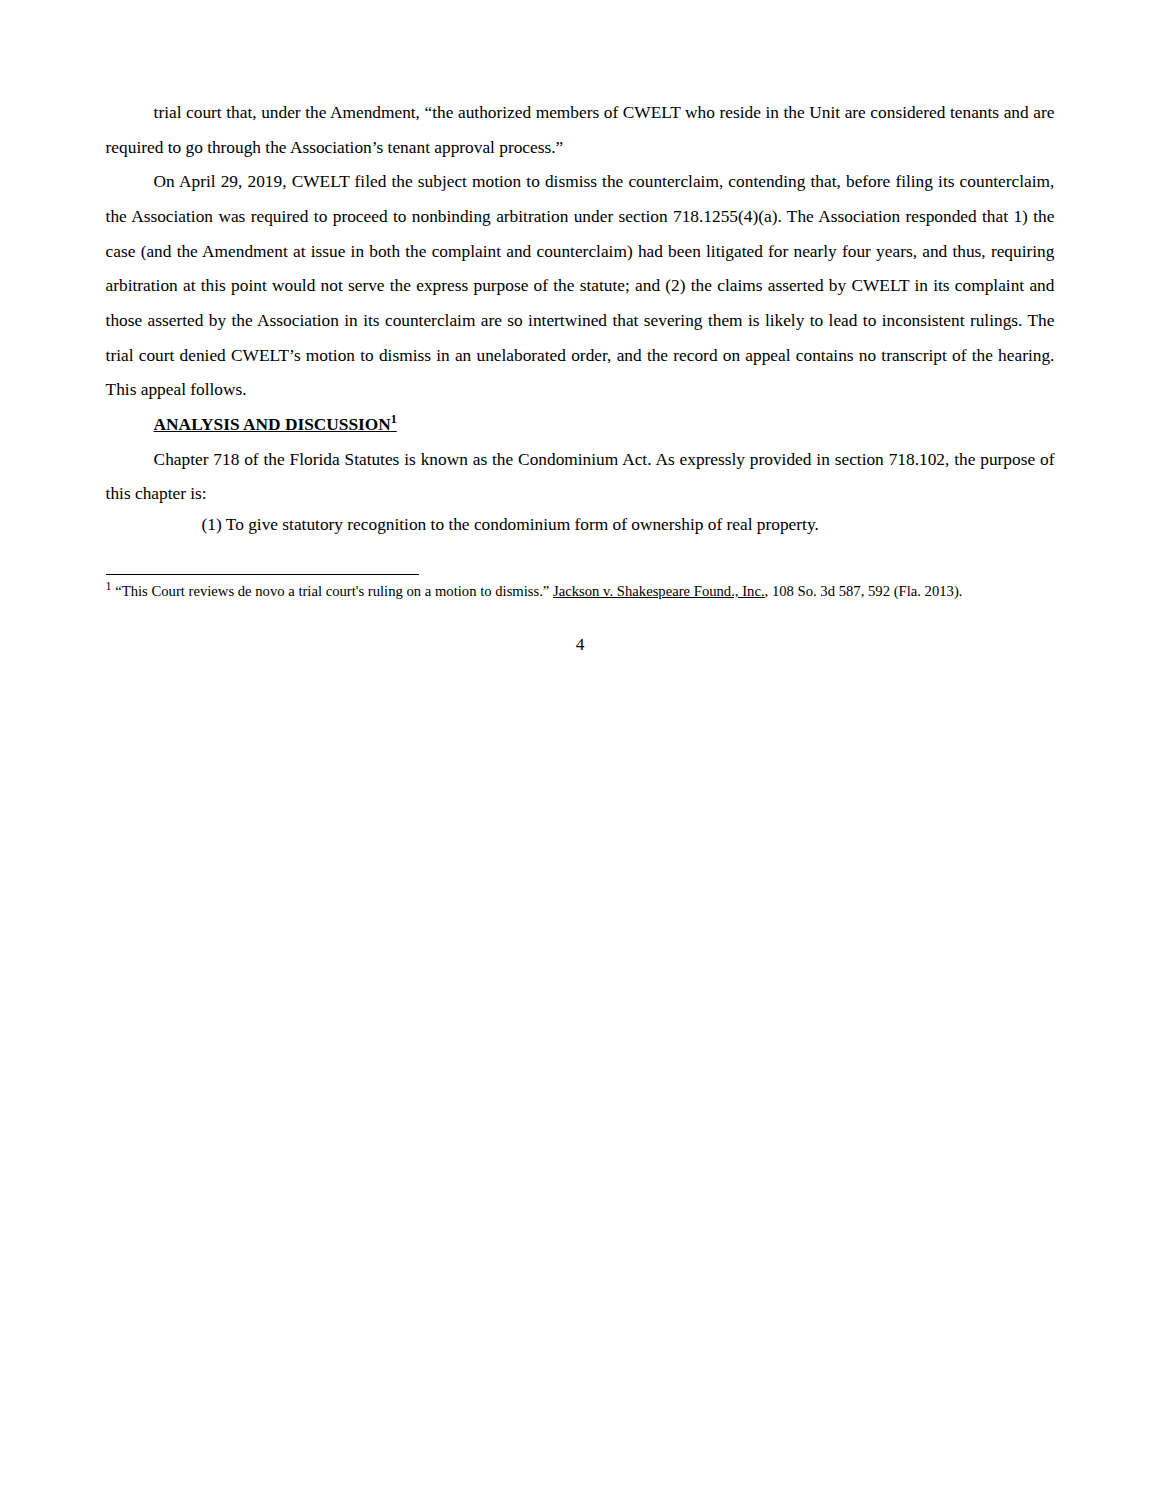trial court that, under the Amendment, “the authorized members of CWELT who reside in the Unit are considered tenants and are required to go through the Association’s tenant approval process.”
On April 29, 2019, CWELT filed the subject motion to dismiss the counterclaim, contending that, before filing its counterclaim, the Association was required to proceed to nonbinding arbitration under section 718.1255(4)(a). The Association responded that 1) the case (and the Amendment at issue in both the complaint and counterclaim) had been litigated for nearly four years, and thus, requiring arbitration at this point would not serve the express purpose of the statute; and (2) the claims asserted by CWELT in its complaint and those asserted by the Association in its counterclaim are so intertwined that severing them is likely to lead to inconsistent rulings. The trial court denied CWELT’s motion to dismiss in an unelaborated order, and the record on appeal contains no transcript of the hearing. This appeal follows.
ANALYSIS AND DISCUSSION1
Chapter 718 of the Florida Statutes is known as the Condominium Act. As expressly provided in section 718.102, the purpose of this chapter is:
(1) To give statutory recognition to the condominium form of ownership of real property.
1 “This Court reviews de novo a trial court's ruling on a motion to dismiss.” Jackson v. Shakespeare Found., Inc., 108 So. 3d 587, 592 (Fla. 2013).
4